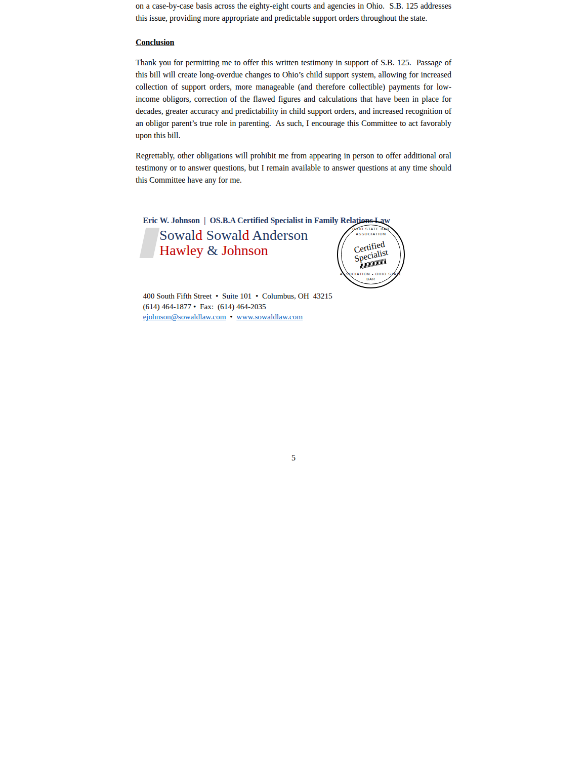on a case-by-case basis across the eighty-eight courts and agencies in Ohio. S.B. 125 addresses this issue, providing more appropriate and predictable support orders throughout the state.
Conclusion
Thank you for permitting me to offer this written testimony in support of S.B. 125. Passage of this bill will create long-overdue changes to Ohio’s child support system, allowing for increased collection of support orders, more manageable (and therefore collectible) payments for low-income obligors, correction of the flawed figures and calculations that have been in place for decades, greater accuracy and predictability in child support orders, and increased recognition of an obligor parent’s true role in parenting. As such, I encourage this Committee to act favorably upon this bill.
Regrettably, other obligations will prohibit me from appearing in person to offer additional oral testimony or to answer questions, but I remain available to answer questions at any time should this Committee have any for me.
Eric W. Johnson | OS.B.A Certified Specialist in Family Relations Law
Sowal d Sowal d Anderson
Hawley & Johnson
OHIO STATE BAR ASSOCIATION
Certified
Specialist
ASSOCIATION • OHIO STATE BAR
400 South Fifth Street • Suite 101 • Columbus, OH 43215
(614) 464-1877 • Fax: (614) 464-2035
ejohnson@sowaldlaw.com • www.sowaldlaw.com
5